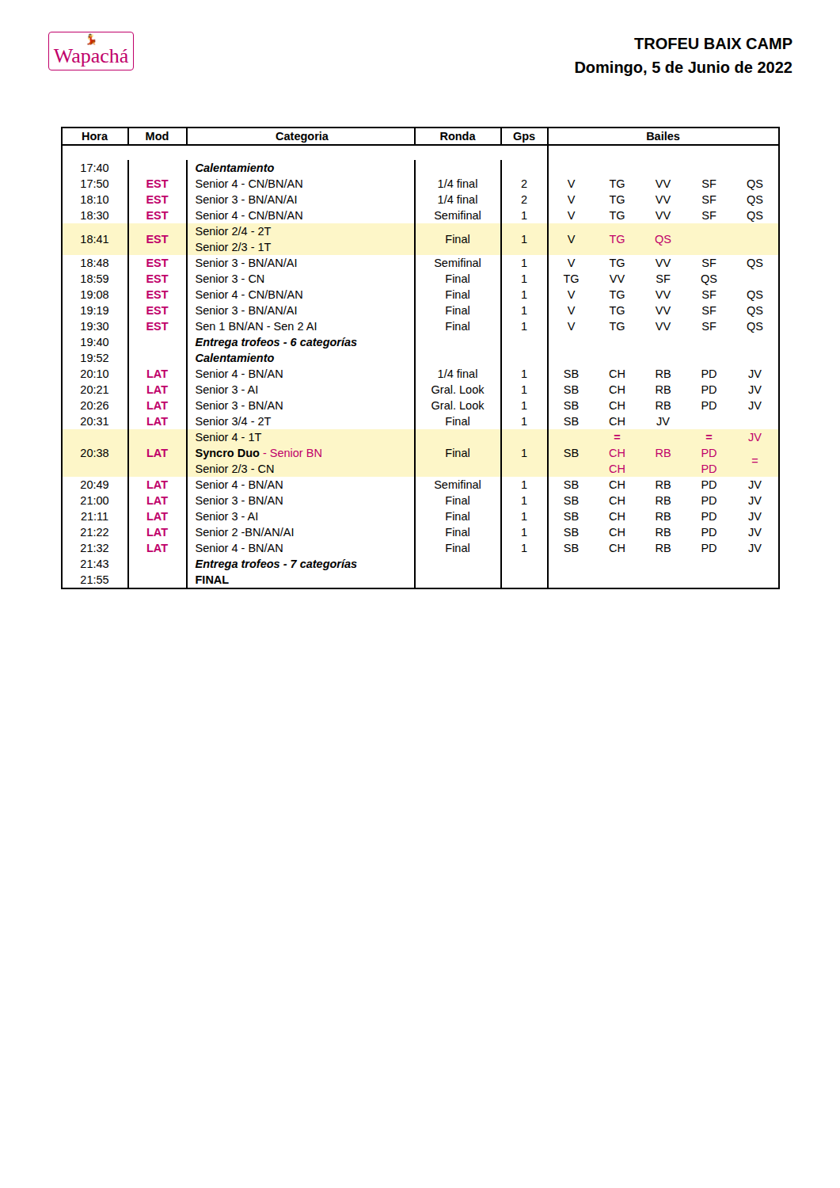💃 Wapachá
TROFEU BAIX CAMP
Domingo, 5 de Junio de 2022
| Hora | Mod | Categoria | Ronda | Gps | Bailes |
| --- | --- | --- | --- | --- | --- |
| 17:40 | | Calentamiento | | | | | | | |
| 17:50 | EST | Senior 4 - CN/BN/AN | 1/4 final | 2 | V | TG | VV | SF | QS |
| 18:10 | EST | Senior 3 - BN/AN/AI | 1/4 final | 2 | V | TG | VV | SF | QS |
| 18:30 | EST | Senior 4 - CN/BN/AN | Semifinal | 1 | V | TG | VV | SF | QS |
| 18:41 | EST | Senior 2/4 - 2T | Final | 1 | V | TG | QS | | |
| Senior 2/3 - 1T |
| 18:48 | EST | Senior 3 - BN/AN/AI | Semifinal | 1 | V | TG | VV | SF | QS |
| 18:59 | EST | Senior 3 - CN | Final | 1 | TG | VV | SF | QS | |
| 19:08 | EST | Senior 4 - CN/BN/AN | Final | 1 | V | TG | VV | SF | QS |
| 19:19 | EST | Senior 3 - BN/AN/AI | Final | 1 | V | TG | VV | SF | QS |
| 19:30 | EST | Sen 1 BN/AN - Sen 2 AI | Final | 1 | V | TG | VV | SF | QS |
| 19:40 | | Entrega trofeos - 6 categorías | | | | | | | |
| 19:52 | | Calentamiento | | | | | | | |
| 20:10 | LAT | Senior 4 - BN/AN | 1/4 final | 1 | SB | CH | RB | PD | JV |
| 20:21 | LAT | Senior 3 - AI | Gral. Look | 1 | SB | CH | RB | PD | JV |
| 20:26 | LAT | Senior 3 - BN/AN | Gral. Look | 1 | SB | CH | RB | PD | JV |
| 20:31 | LAT | Senior 3/4 - 2T | Final | 1 | SB | CH | JV | | |
| | | Senior 4 - 1T | | | | = | | = | JV |
| 20:38 | LAT | Syncro Duo - Senior BN | Final | 1 | SB | CH | RB | PD | = |
| | | Senior 2/3 - CN | | | | CH | | PD |
| 20:49 | LAT | Senior 4 - BN/AN | Semifinal | 1 | SB | CH | RB | PD | JV |
| 21:00 | LAT | Senior 3 - BN/AN | Final | 1 | SB | CH | RB | PD | JV |
| 21:11 | LAT | Senior 3 - AI | Final | 1 | SB | CH | RB | PD | JV |
| 21:22 | LAT | Senior 2 -BN/AN/AI | Final | 1 | SB | CH | RB | PD | JV |
| 21:32 | LAT | Senior 4 - BN/AN | Final | 1 | SB | CH | RB | PD | JV |
| 21:43 | | Entrega trofeos - 7 categorías | | | | | | | |
| 21:55 | | FINAL | | | | | | | |